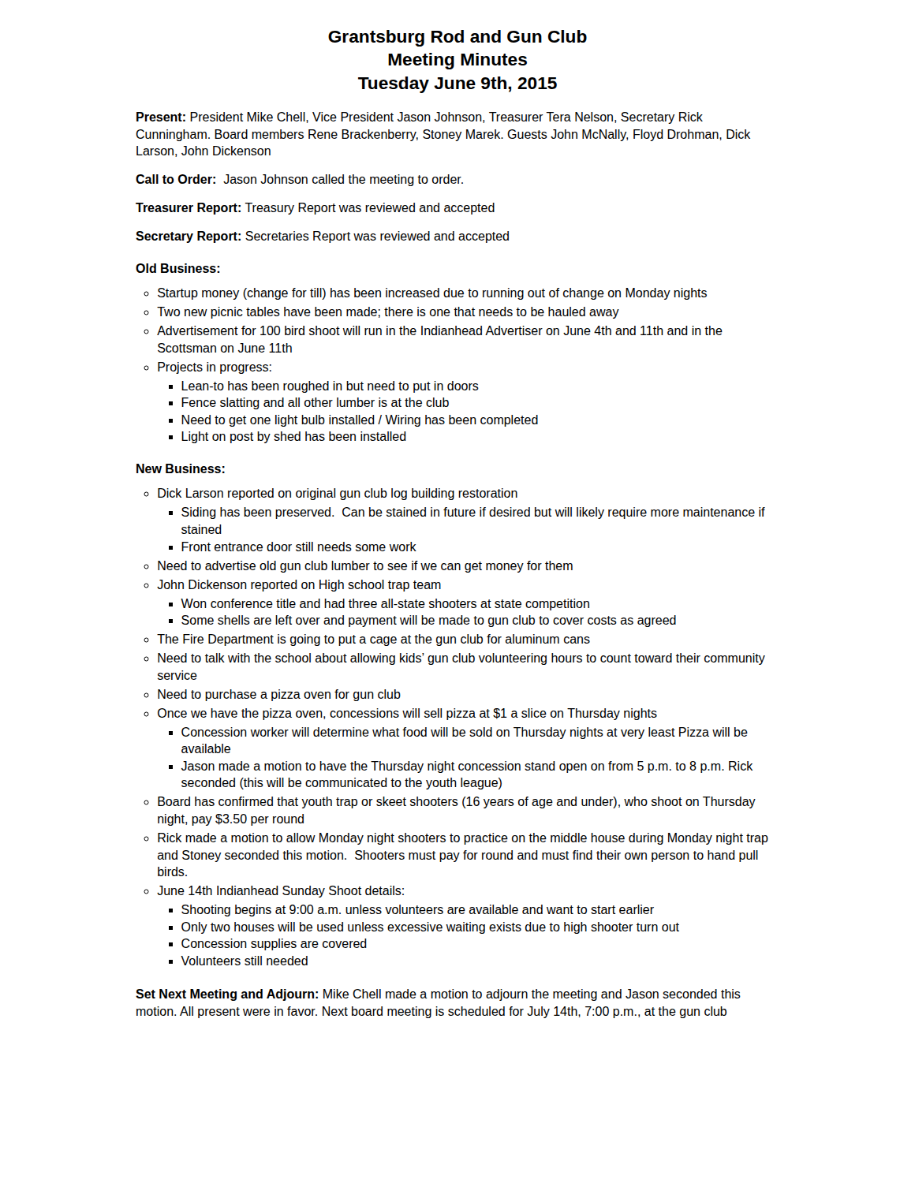Grantsburg Rod and Gun Club Meeting Minutes Tuesday June 9th, 2015
Present: President Mike Chell, Vice President Jason Johnson, Treasurer Tera Nelson, Secretary Rick Cunningham. Board members Rene Brackenberry, Stoney Marek. Guests John McNally, Floyd Drohman, Dick Larson, John Dickenson
Call to Order: Jason Johnson called the meeting to order.
Treasurer Report: Treasury Report was reviewed and accepted
Secretary Report: Secretaries Report was reviewed and accepted
Old Business:
Startup money (change for till) has been increased due to running out of change on Monday nights
Two new picnic tables have been made; there is one that needs to be hauled away
Advertisement for 100 bird shoot will run in the Indianhead Advertiser on June 4th and 11th and in the Scottsman on June 11th
Projects in progress:
Lean-to has been roughed in but need to put in doors
Fence slatting and all other lumber is at the club
Need to get one light bulb installed / Wiring has been completed
Light on post by shed has been installed
New Business:
Dick Larson reported on original gun club log building restoration
Siding has been preserved. Can be stained in future if desired but will likely require more maintenance if stained
Front entrance door still needs some work
Need to advertise old gun club lumber to see if we can get money for them
John Dickenson reported on High school trap team
Won conference title and had three all-state shooters at state competition
Some shells are left over and payment will be made to gun club to cover costs as agreed
The Fire Department is going to put a cage at the gun club for aluminum cans
Need to talk with the school about allowing kids’ gun club volunteering hours to count toward their community service
Need to purchase a pizza oven for gun club
Once we have the pizza oven, concessions will sell pizza at $1 a slice on Thursday nights
Concession worker will determine what food will be sold on Thursday nights at very least Pizza will be available
Jason made a motion to have the Thursday night concession stand open on from 5 p.m. to 8 p.m. Rick seconded (this will be communicated to the youth league)
Board has confirmed that youth trap or skeet shooters (16 years of age and under), who shoot on Thursday night, pay $3.50 per round
Rick made a motion to allow Monday night shooters to practice on the middle house during Monday night trap and Stoney seconded this motion. Shooters must pay for round and must find their own person to hand pull birds.
June 14th Indianhead Sunday Shoot details:
Shooting begins at 9:00 a.m. unless volunteers are available and want to start earlier
Only two houses will be used unless excessive waiting exists due to high shooter turn out
Concession supplies are covered
Volunteers still needed
Set Next Meeting and Adjourn: Mike Chell made a motion to adjourn the meeting and Jason seconded this motion. All present were in favor. Next board meeting is scheduled for July 14th, 7:00 p.m., at the gun club